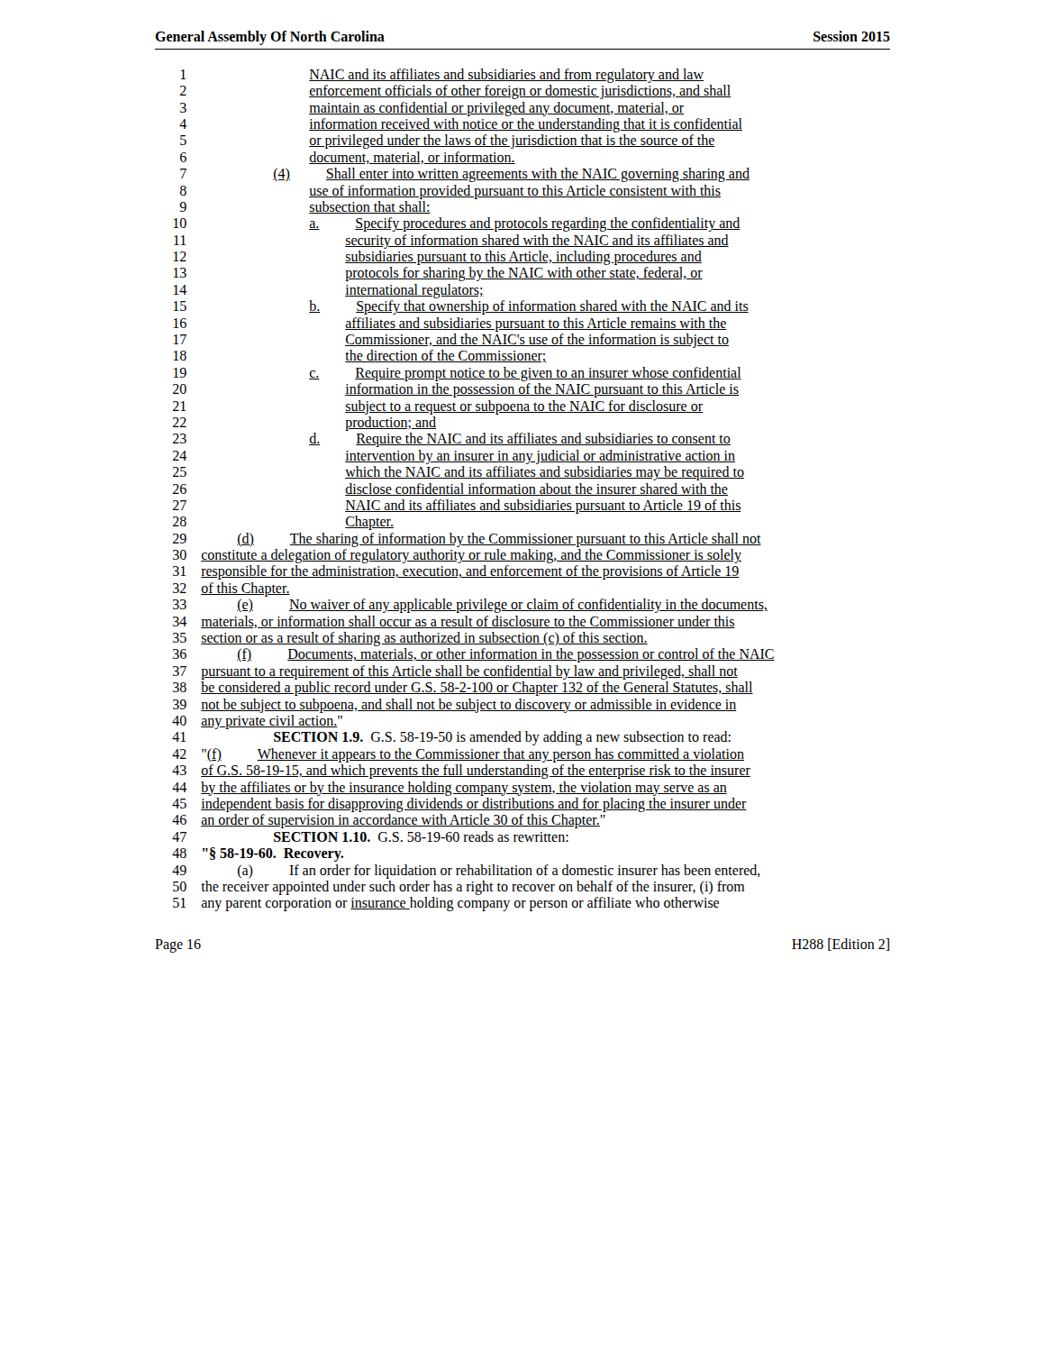General Assembly Of North Carolina Session 2015
1 NAIC and its affiliates and subsidiaries and from regulatory and law
2 enforcement officials of other foreign or domestic jurisdictions, and shall
3 maintain as confidential or privileged any document, material, or
4 information received with notice or the understanding that it is confidential
5 or privileged under the laws of the jurisdiction that is the source of the
6 document, material, or information.
7(4) Shall enter into written agreements with the NAIC governing sharing and
8 use of information provided pursuant to this Article consistent with this
9 subsection that shall:
10 a. Specify procedures and protocols regarding the confidentiality and
11 security of information shared with the NAIC and its affiliates and
12 subsidiaries pursuant to this Article, including procedures and
13 protocols for sharing by the NAIC with other state, federal, or
14 international regulators;
15 b. Specify that ownership of information shared with the NAIC and its
16 affiliates and subsidiaries pursuant to this Article remains with the
17 Commissioner, and the NAIC's use of the information is subject to
18 the direction of the Commissioner;
19 c. Require prompt notice to be given to an insurer whose confidential
20 information in the possession of the NAIC pursuant to this Article is
21 subject to a request or subpoena to the NAIC for disclosure or
22 production; and
23 d. Require the NAIC and its affiliates and subsidiaries to consent to
24 intervention by an insurer in any judicial or administrative action in
25 which the NAIC and its affiliates and subsidiaries may be required to
26 disclose confidential information about the insurer shared with the
27 NAIC and its affiliates and subsidiaries pursuant to Article 19 of this
28 Chapter.
29(d) The sharing of information by the Commissioner pursuant to this Article shall not
30 constitute a delegation of regulatory authority or rule making, and the Commissioner is solely
31 responsible for the administration, execution, and enforcement of the provisions of Article 19
32 of this Chapter.
33(e) No waiver of any applicable privilege or claim of confidentiality in the documents,
34 materials, or information shall occur as a result of disclosure to the Commissioner under this
35 section or as a result of sharing as authorized in subsection (c) of this section.
36(f) Documents, materials, or other information in the possession or control of the NAIC
37 pursuant to a requirement of this Article shall be confidential by law and privileged, shall not
38 be considered a public record under G.S. 58-2-100 or Chapter 132 of the General Statutes, shall
39 not be subject to subpoena, and shall not be subject to discovery or admissible in evidence in
40 any private civil action."
41 SECTION 1.9. G.S. 58-19-50 is amended by adding a new subsection to read:
42"(f) Whenever it appears to the Commissioner that any person has committed a violation
43 of G.S. 58-19-15, and which prevents the full understanding of the enterprise risk to the insurer
44 by the affiliates or by the insurance holding company system, the violation may serve as an
45 independent basis for disapproving dividends or distributions and for placing the insurer under
46 an order of supervision in accordance with Article 30 of this Chapter."
47 SECTION 1.10. G.S. 58-19-60 reads as rewritten:
48"§ 58-19-60. Recovery.
49(a)If an order for liquidation or rehabilitation of a domestic insurer has been entered,
50 the receiver appointed under such order has a right to recover on behalf of the insurer, (i) from
51 any parent corporation or insurance holding company or person or affiliate who otherwise
Page 16 H288 [Edition 2]